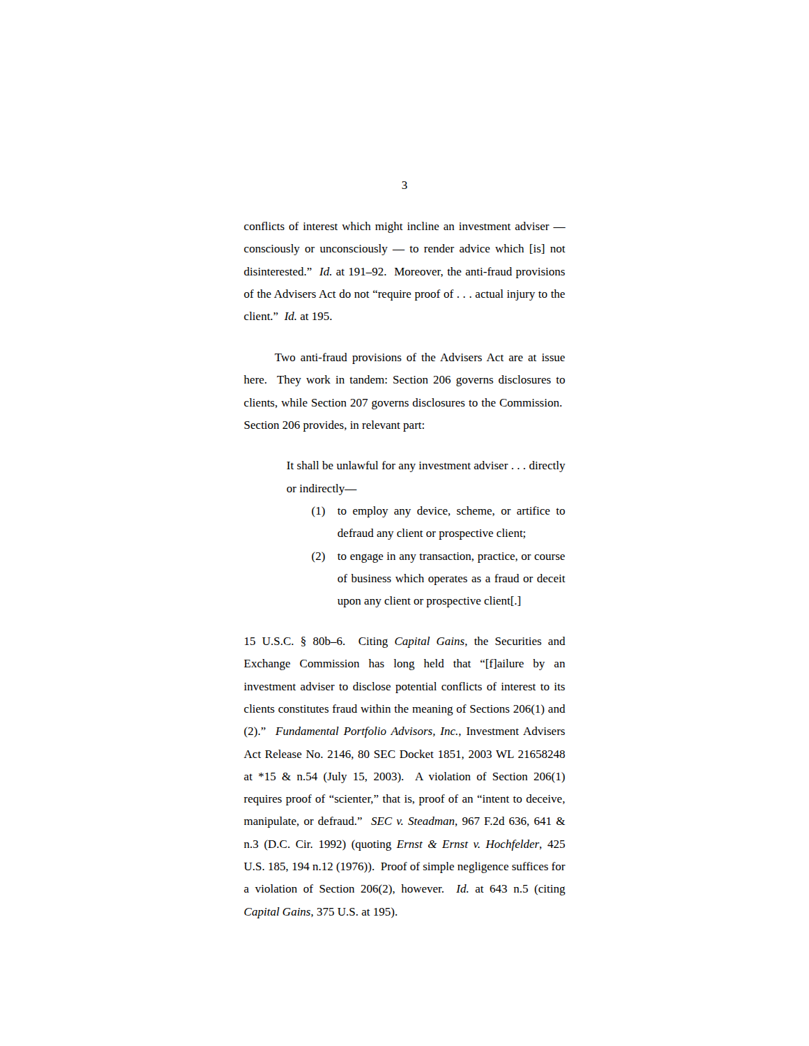3
conflicts of interest which might incline an investment adviser — consciously or unconsciously — to render advice which [is] not disinterested.” Id. at 191–92. Moreover, the anti-fraud provisions of the Advisers Act do not “require proof of . . . actual injury to the client.” Id. at 195.
Two anti-fraud provisions of the Advisers Act are at issue here. They work in tandem: Section 206 governs disclosures to clients, while Section 207 governs disclosures to the Commission. Section 206 provides, in relevant part:
It shall be unlawful for any investment adviser . . . directly or indirectly—
(1) to employ any device, scheme, or artifice to defraud any client or prospective client;
(2) to engage in any transaction, practice, or course of business which operates as a fraud or deceit upon any client or prospective client[.]
15 U.S.C. § 80b–6. Citing Capital Gains, the Securities and Exchange Commission has long held that “[f]ailure by an investment adviser to disclose potential conflicts of interest to its clients constitutes fraud within the meaning of Sections 206(1) and (2).” Fundamental Portfolio Advisors, Inc., Investment Advisers Act Release No. 2146, 80 SEC Docket 1851, 2003 WL 21658248 at *15 & n.54 (July 15, 2003). A violation of Section 206(1) requires proof of “scienter,” that is, proof of an “intent to deceive, manipulate, or defraud.” SEC v. Steadman, 967 F.2d 636, 641 & n.3 (D.C. Cir. 1992) (quoting Ernst & Ernst v. Hochfelder, 425 U.S. 185, 194 n.12 (1976)). Proof of simple negligence suffices for a violation of Section 206(2), however. Id. at 643 n.5 (citing Capital Gains, 375 U.S. at 195).